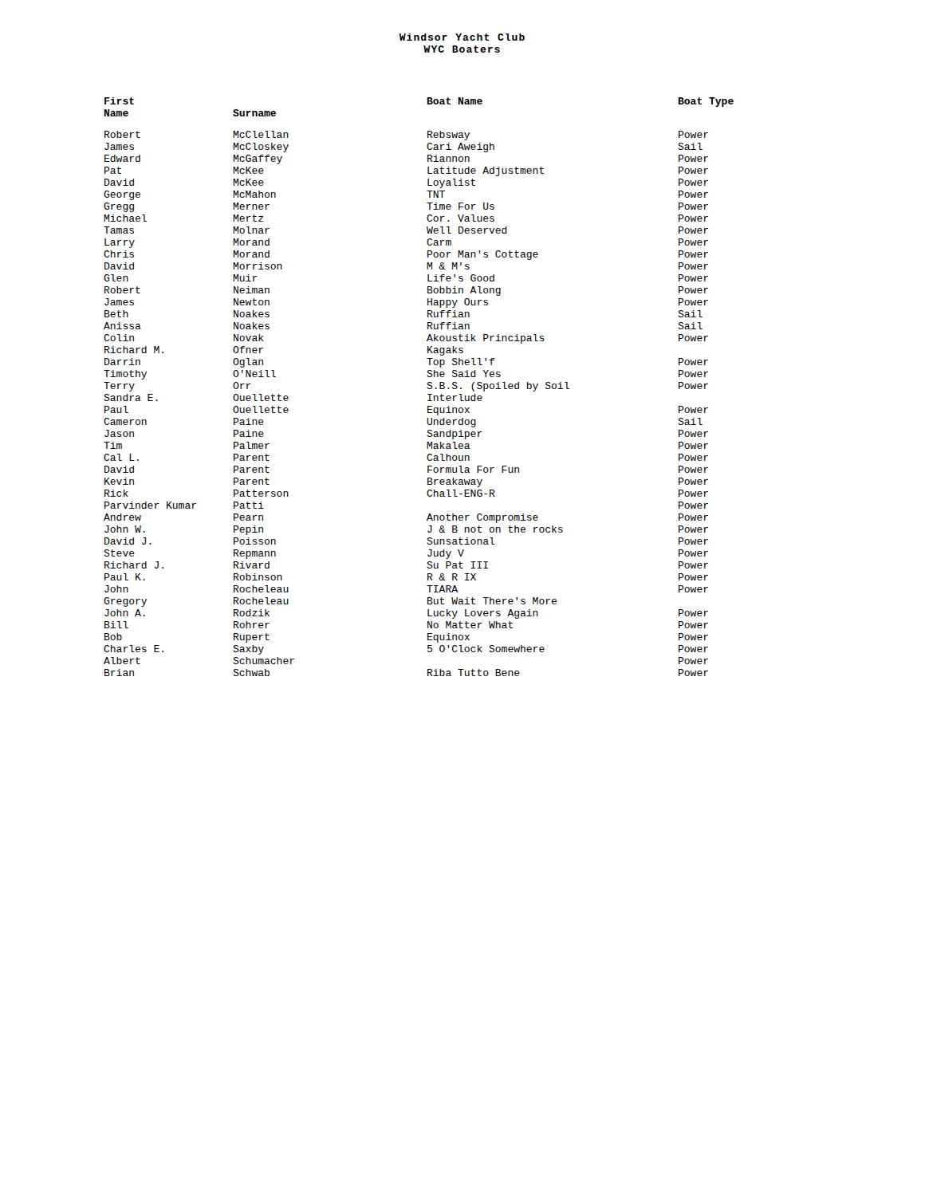Windsor Yacht Club
WYC Boaters
| First | | Boat Name | Boat Type |
| --- | --- | --- | --- |
| Name | Surname | | |
| Robert | McClellan | Rebsway | Power |
| James | McCloskey | Cari Aweigh | Sail |
| Edward | McGaffey | Riannon | Power |
| Pat | McKee | Latitude Adjustment | Power |
| David | McKee | Loyalist | Power |
| George | McMahon | TNT | Power |
| Gregg | Merner | Time For Us | Power |
| Michael | Mertz | Cor. Values | Power |
| Tamas | Molnar | Well Deserved | Power |
| Larry | Morand | Carm | Power |
| Chris | Morand | Poor Man's Cottage | Power |
| David | Morrison | M & M's | Power |
| Glen | Muir | Life's Good | Power |
| Robert | Neiman | Bobbin Along | Power |
| James | Newton | Happy Ours | Power |
| Beth | Noakes | Ruffian | Sail |
| Anissa | Noakes | Ruffian | Sail |
| Colin | Novak | Akoustik Principals | Power |
| Richard M. | Ofner | Kagaks | |
| Darrin | Oglan | Top Shell'f | Power |
| Timothy | O'Neill | She Said Yes | Power |
| Terry | Orr | S.B.S. (Spoiled by Soil | Power |
| Sandra E. | Ouellette | Interlude | |
| Paul | Ouellette | Equinox | Power |
| Cameron | Paine | Underdog | Sail |
| Jason | Paine | Sandpiper | Power |
| Tim | Palmer | Makalea | Power |
| Cal L. | Parent | Calhoun | Power |
| David | Parent | Formula For Fun | Power |
| Kevin | Parent | Breakaway | Power |
| Rick | Patterson | Chall-ENG-R | Power |
| Parvinder Kumar | Patti | | Power |
| Andrew | Pearn | Another Compromise | Power |
| John W. | Pepin | J & B not on the rocks | Power |
| David J. | Poisson | Sunsational | Power |
| Steve | Repmann | Judy V | Power |
| Richard J. | Rivard | Su Pat III | Power |
| Paul K. | Robinson | R & R IX | Power |
| John | Rocheleau | TIARA | Power |
| Gregory | Rocheleau | But Wait There's More | |
| John A. | Rodzik | Lucky Lovers Again | Power |
| Bill | Rohrer | No Matter What | Power |
| Bob | Rupert | Equinox | Power |
| Charles E. | Saxby | 5 O'Clock Somewhere | Power |
| Albert | Schumacher | | Power |
| Brian | Schwab | Riba Tutto Bene | Power |